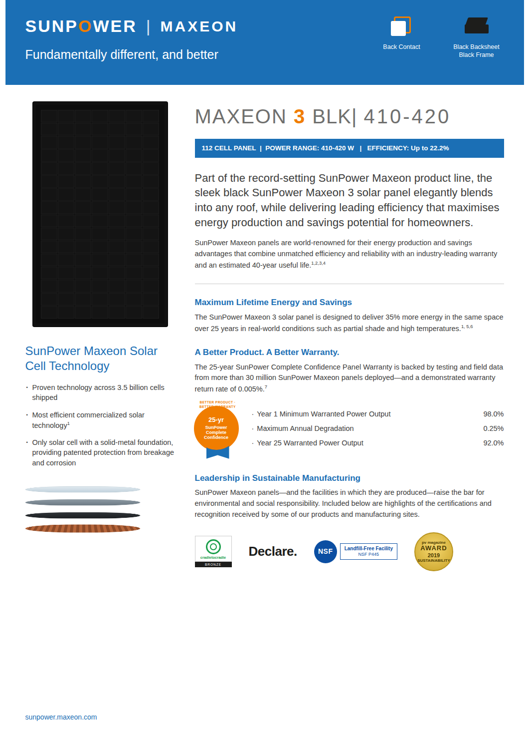SUNPOWER | MAXEON
Fundamentally different, and better
Back Contact
Black Backsheet
Black Frame
SunPower Maxeon Solar Cell Technology
Proven technology across 3.5 billion cells shipped
Most efficient commercialized solar technology1
Only solar cell with a solid-metal foundation, providing patented protection from breakage and corrosion
MAXEON 3 BLK| 410-420
112 CELL PANEL | POWER RANGE: 410-420 W | EFFICIENCY: Up to 22.2%
Part of the record-setting SunPower Maxeon product line, the sleek black SunPower Maxeon 3 solar panel elegantly blends into any roof, while delivering leading efficiency that maximises energy production and savings potential for homeowners.
SunPower Maxeon panels are world-renowned for their energy production and savings advantages that combine unmatched efficiency and reliability with an industry-leading warranty and an estimated 40-year useful life.1,2,3,4
Maximum Lifetime Energy and Savings
The SunPower Maxeon 3 solar panel is designed to deliver 35% more energy in the same space over 25 years in real-world conditions such as partial shade and high temperatures.1, 5,6
A Better Product. A Better Warranty.
The 25-year SunPower Complete Confidence Panel Warranty is backed by testing and field data from more than 30 million SunPower Maxeon panels deployed—and a demonstrated warranty return rate of 0.005%.7
BETTER PRODUCT · BETTER WARRANTY
25-yr SunPower
Complete
Confidence
Year 1 Minimum Warranted Power Output 98.0%
Maximum Annual Degradation 0.25%
Year 25 Warranted Power Output 92.0%
Leadership in Sustainable Manufacturing
SunPower Maxeon panels—and the facilities in which they are produced—raise the bar for environmental and social responsibility. Included below are highlights of the certifications and recognition received by some of our products and manufacturing sites.
cradletocradle
BRONZE
Declare.
NSF
Landfill-Free Facility
NSF P445
pv magazine AWARD 2019 SUSTAINABILITY
sunpower.maxeon.com